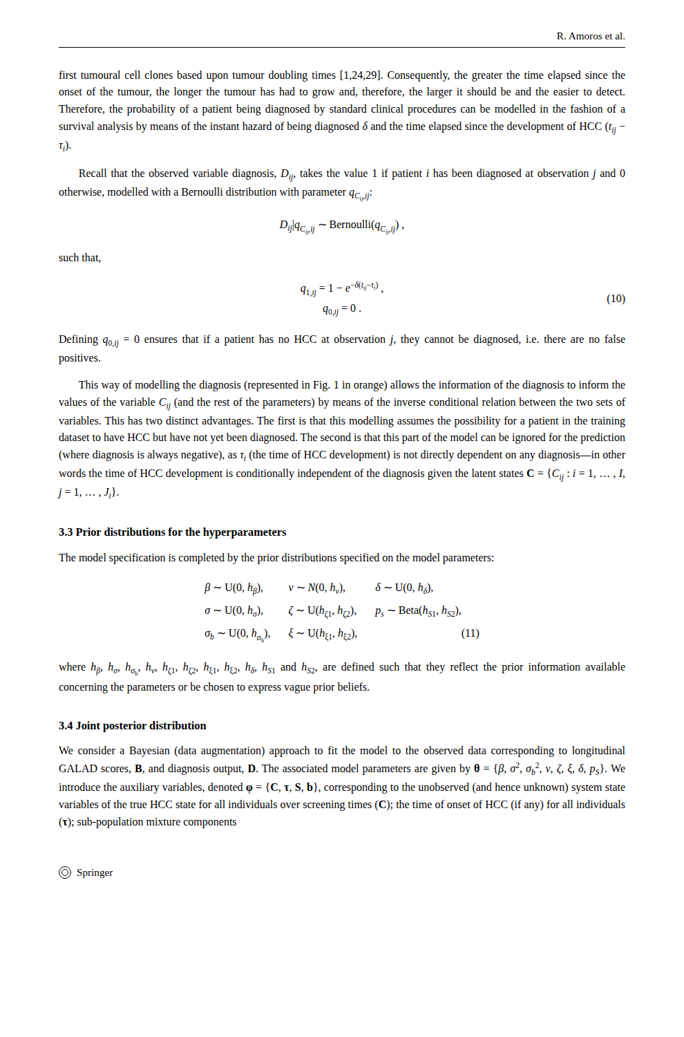R. Amoros et al.
first tumoural cell clones based upon tumour doubling times [1,24,29]. Consequently, the greater the time elapsed since the onset of the tumour, the longer the tumour has had to grow and, therefore, the larger it should be and the easier to detect. Therefore, the probability of a patient being diagnosed by standard clinical procedures can be modelled in the fashion of a survival analysis by means of the instant hazard of being diagnosed δ and the time elapsed since the development of HCC (tij − τi).
Recall that the observed variable diagnosis, Dij, takes the value 1 if patient i has been diagnosed at observation j and 0 otherwise, modelled with a Bernoulli distribution with parameter qCij,ij:
Dij|qCij,ij ∼ Bernoulli(qCij,ij) ,
such that,
q1,ij = 1 − e−δ(tij−τi) ,
q0,ij = 0 .
(10)
Defining q0,ij = 0 ensures that if a patient has no HCC at observation j, they cannot be diagnosed, i.e. there are no false positives.
This way of modelling the diagnosis (represented in Fig. 1 in orange) allows the information of the diagnosis to inform the values of the variable Cij (and the rest of the parameters) by means of the inverse conditional relation between the two sets of variables. This has two distinct advantages. The first is that this modelling assumes the possibility for a patient in the training dataset to have HCC but have not yet been diagnosed. The second is that this part of the model can be ignored for the prediction (where diagnosis is always negative), as τi (the time of HCC development) is not directly dependent on any diagnosis—in other words the time of HCC development is conditionally independent of the diagnosis given the latent states C = {Cij : i = 1, … , I, j = 1, … , Ji}.
3.3 Prior distributions for the hyperparameters
The model specification is completed by the prior distributions specified on the model parameters:
| β ∼ U(0, h β ), | ν ∼ N (0, h ν ), | δ ∼ U(0, h δ ), |
| σ ∼ U(0, h σ ), | ζ ∼ U( h ζ1 , h ζ2 ), | p s ∼ Beta( h S 1 , h S 2 ), |
| σ b ∼ U(0, h σ b ), | ξ ∼ U( h ξ1 , h ξ2 ), | (11) |
where hβ, hσ, hσb, hν, hζ1, hζ2, hξ1, hξ2, hδ, hS1 and hS2, are defined such that they reflect the prior information available concerning the parameters or be chosen to express vague prior beliefs.
3.4 Joint posterior distribution
We consider a Bayesian (data augmentation) approach to fit the model to the observed data corresponding to longitudinal GALAD scores, B, and diagnosis output, D. The associated model parameters are given by θ = {β, σ2, σb2, ν, ζ, ξ, δ, pS}. We introduce the auxiliary variables, denoted φ = {C, τ, S, b}, corresponding to the unobserved (and hence unknown) system state variables of the true HCC state for all individuals over screening times (C); the time of onset of HCC (if any) for all individuals (τ); sub-population mixture components
Springer